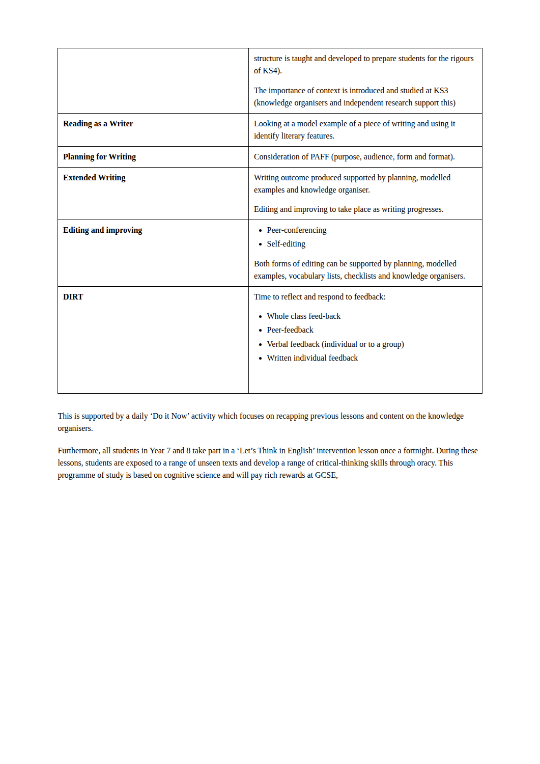| | structure is taught and developed to prepare students for the rigours of KS4). The importance of context is introduced and studied at KS3 (knowledge organisers and independent research support this) |
| Reading as a Writer | Looking at a model example of a piece of writing and using it identify literary features. |
| Planning for Writing | Consideration of PAFF (purpose, audience, form and format). |
| Extended Writing | Writing outcome produced supported by planning, modelled examples and knowledge organiser. Editing and improving to take place as writing progresses. |
| Editing and improving | Peer-conferencing Self-editing Both forms of editing can be supported by planning, modelled examples, vocabulary lists, checklists and knowledge organisers. |
| DIRT | Time to reflect and respond to feedback: Whole class feed-back Peer-feedback Verbal feedback (individual or to a group) Written individual feedback |
This is supported by a daily ‘Do it Now’ activity which focuses on recapping previous lessons and content on the knowledge organisers.
Furthermore, all students in Year 7 and 8 take part in a ‘Let’s Think in English’ intervention lesson once a fortnight. During these lessons, students are exposed to a range of unseen texts and develop a range of critical-thinking skills through oracy. This programme of study is based on cognitive science and will pay rich rewards at GCSE,